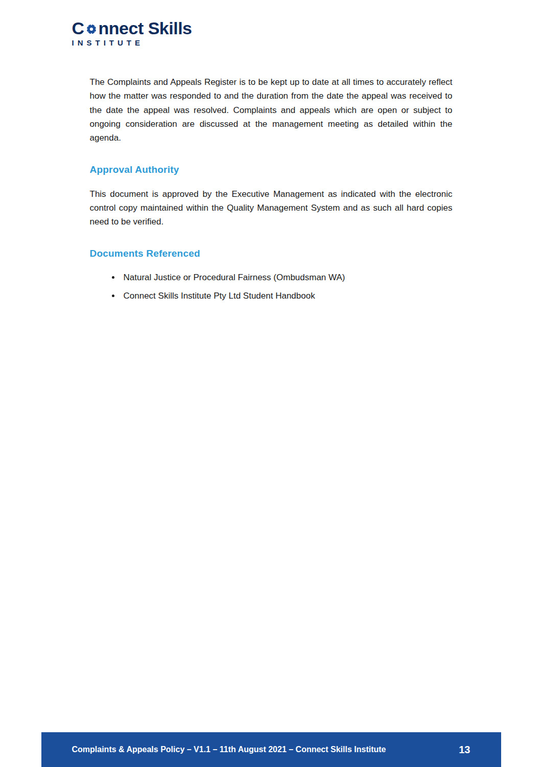C nnect Skills
INSTITUTE
The Complaints and Appeals Register is to be kept up to date at all times to accurately reflect how the matter was responded to and the duration from the date the appeal was received to the date the appeal was resolved. Complaints and appeals which are open or subject to ongoing consideration are discussed at the management meeting as detailed within the agenda.
Approval Authority
This document is approved by the Executive Management as indicated with the electronic control copy maintained within the Quality Management System and as such all hard copies need to be verified.
Documents Referenced
Natural Justice or Procedural Fairness (Ombudsman WA)
Connect Skills Institute Pty Ltd Student Handbook
Complaints & Appeals Policy – V1.1 – 11th August 2021 – Connect Skills Institute 13